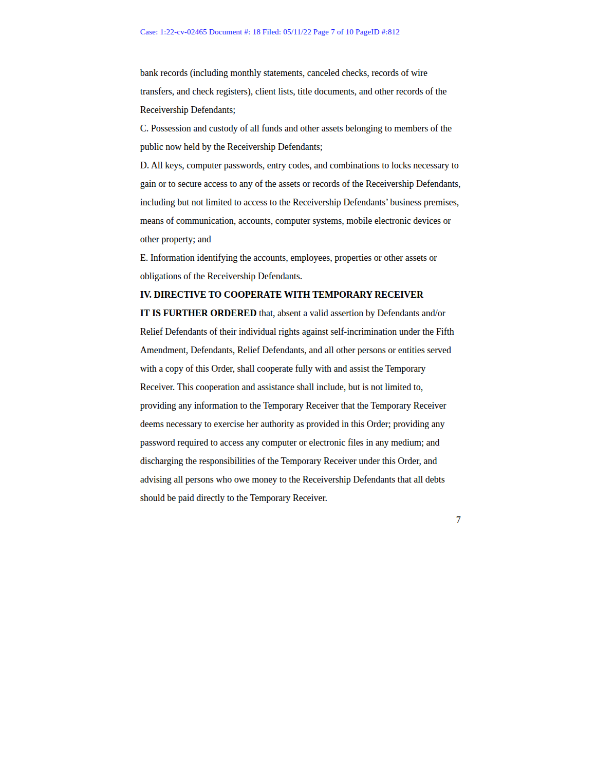Case: 1:22-cv-02465 Document #: 18 Filed: 05/11/22 Page 7 of 10 PageID #:812
bank records (including monthly statements, canceled checks, records of wire transfers, and check registers), client lists, title documents, and other records of the Receivership Defendants;
C. Possession and custody of all funds and other assets belonging to members of the public now held by the Receivership Defendants;
D. All keys, computer passwords, entry codes, and combinations to locks necessary to gain or to secure access to any of the assets or records of the Receivership Defendants, including but not limited to access to the Receivership Defendants’ business premises, means of communication, accounts, computer systems, mobile electronic devices or other property; and
E. Information identifying the accounts, employees, properties or other assets or obligations of the Receivership Defendants.
IV. DIRECTIVE TO COOPERATE WITH TEMPORARY RECEIVER
IT IS FURTHER ORDERED that, absent a valid assertion by Defendants and/or Relief Defendants of their individual rights against self-incrimination under the Fifth Amendment, Defendants, Relief Defendants, and all other persons or entities served with a copy of this Order, shall cooperate fully with and assist the Temporary Receiver. This cooperation and assistance shall include, but is not limited to, providing any information to the Temporary Receiver that the Temporary Receiver deems necessary to exercise her authority as provided in this Order; providing any password required to access any computer or electronic files in any medium; and discharging the responsibilities of the Temporary Receiver under this Order, and advising all persons who owe money to the Receivership Defendants that all debts should be paid directly to the Temporary Receiver.
7